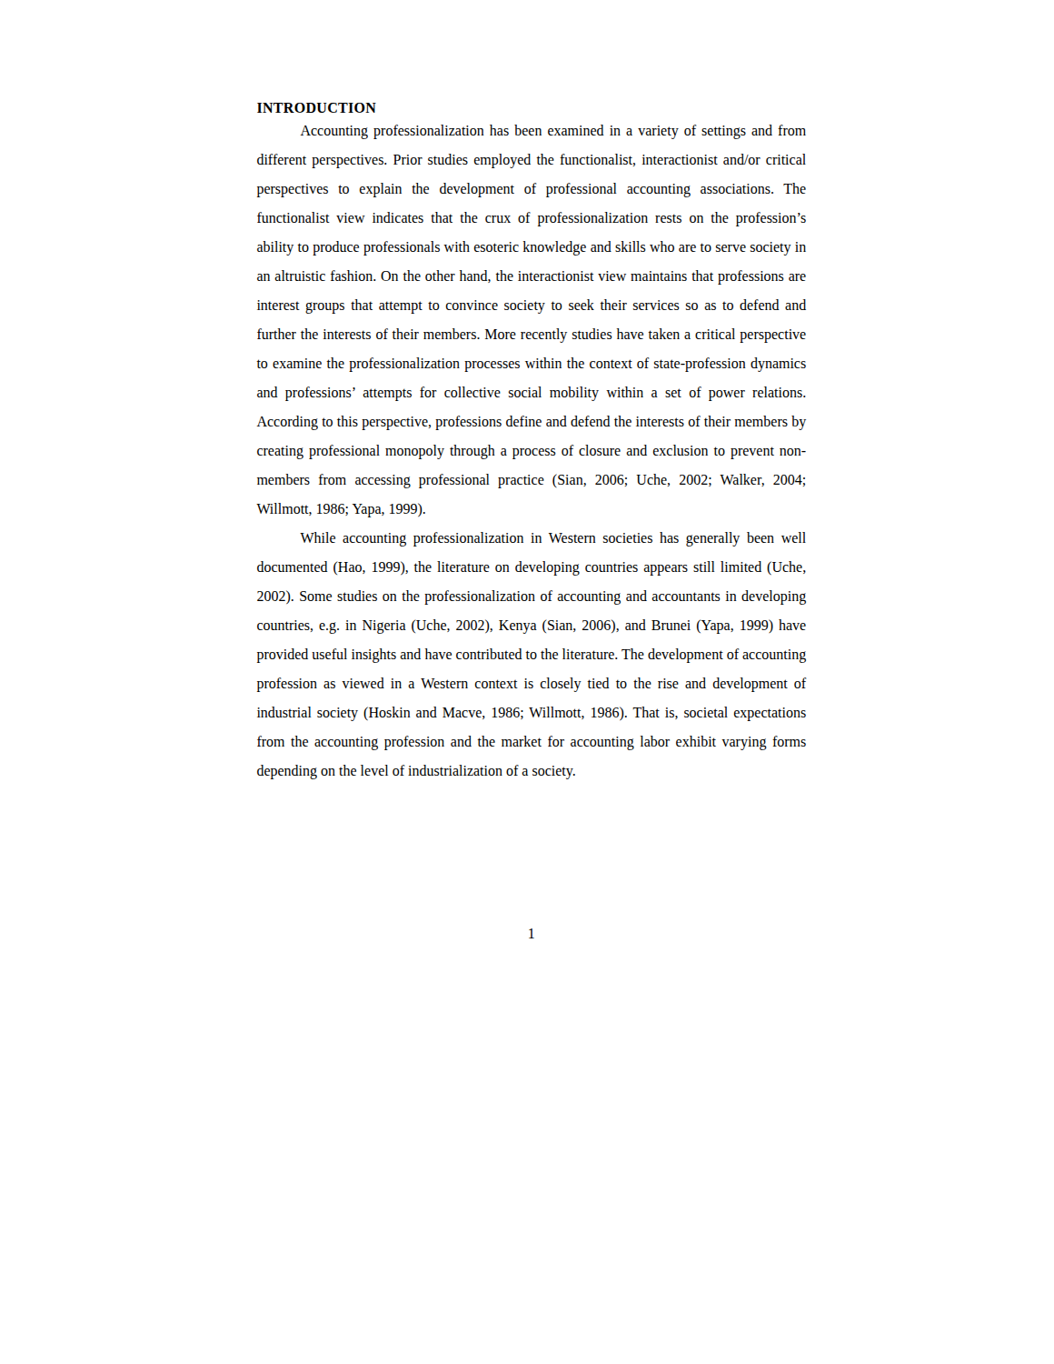INTRODUCTION
Accounting professionalization has been examined in a variety of settings and from different perspectives. Prior studies employed the functionalist, interactionist and/or critical perspectives to explain the development of professional accounting associations. The functionalist view indicates that the crux of professionalization rests on the profession’s ability to produce professionals with esoteric knowledge and skills who are to serve society in an altruistic fashion. On the other hand, the interactionist view maintains that professions are interest groups that attempt to convince society to seek their services so as to defend and further the interests of their members. More recently studies have taken a critical perspective to examine the professionalization processes within the context of state-profession dynamics and professions’ attempts for collective social mobility within a set of power relations. According to this perspective, professions define and defend the interests of their members by creating professional monopoly through a process of closure and exclusion to prevent non-members from accessing professional practice (Sian, 2006; Uche, 2002; Walker, 2004; Willmott, 1986; Yapa, 1999).
While accounting professionalization in Western societies has generally been well documented (Hao, 1999), the literature on developing countries appears still limited (Uche, 2002). Some studies on the professionalization of accounting and accountants in developing countries, e.g. in Nigeria (Uche, 2002), Kenya (Sian, 2006), and Brunei (Yapa, 1999) have provided useful insights and have contributed to the literature. The development of accounting profession as viewed in a Western context is closely tied to the rise and development of industrial society (Hoskin and Macve, 1986; Willmott, 1986). That is, societal expectations from the accounting profession and the market for accounting labor exhibit varying forms depending on the level of industrialization of a society.
1